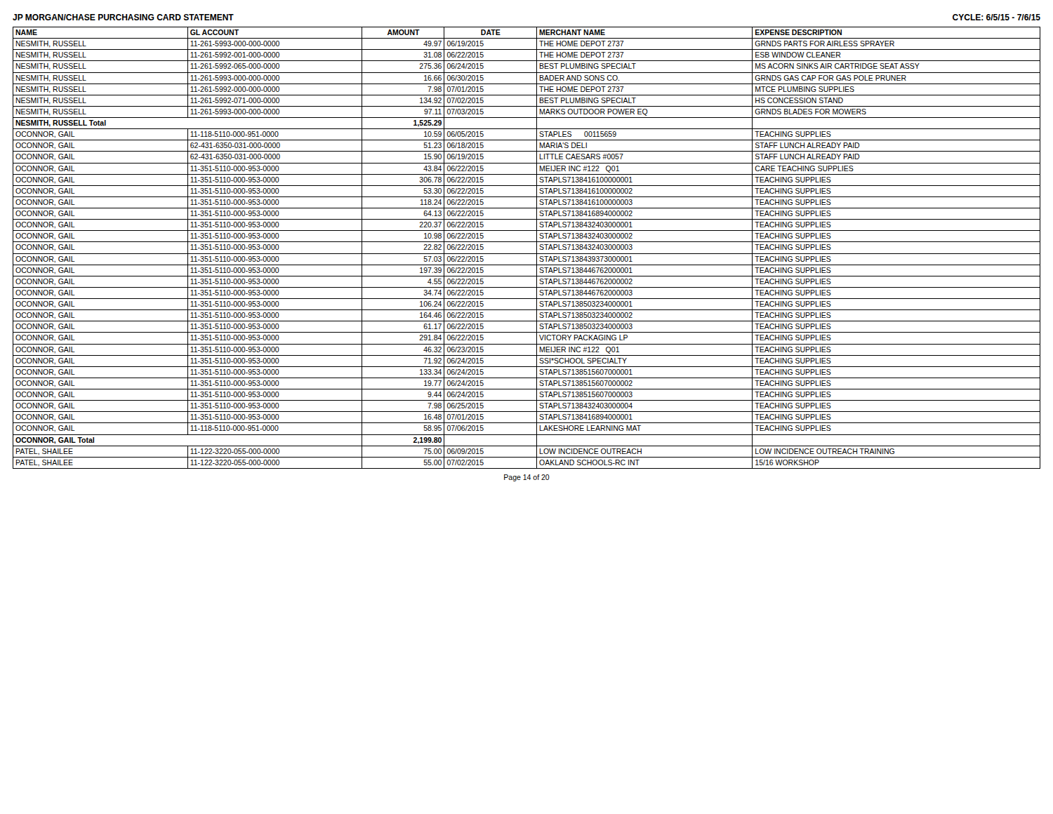JP MORGAN/CHASE PURCHASING CARD STATEMENT CYCLE: 6/5/15 - 7/6/15
| NAME | GL ACCOUNT | AMOUNT | DATE | MERCHANT NAME | EXPENSE DESCRIPTION |
| --- | --- | --- | --- | --- | --- |
| NESMITH, RUSSELL | 11-261-5993-000-000-0000 | 49.97 | 06/19/2015 | THE HOME DEPOT 2737 | GRNDS PARTS FOR AIRLESS SPRAYER |
| NESMITH, RUSSELL | 11-261-5992-001-000-0000 | 31.08 | 06/22/2015 | THE HOME DEPOT 2737 | ESB WINDOW CLEANER |
| NESMITH, RUSSELL | 11-261-5992-065-000-0000 | 275.36 | 06/24/2015 | BEST PLUMBING SPECIALT | MS ACORN SINKS AIR CARTRIDGE SEAT ASSY |
| NESMITH, RUSSELL | 11-261-5993-000-000-0000 | 16.66 | 06/30/2015 | BADER AND SONS CO. | GRNDS GAS CAP FOR GAS POLE PRUNER |
| NESMITH, RUSSELL | 11-261-5992-000-000-0000 | 7.98 | 07/01/2015 | THE HOME DEPOT 2737 | MTCE PLUMBING SUPPLIES |
| NESMITH, RUSSELL | 11-261-5992-071-000-0000 | 134.92 | 07/02/2015 | BEST PLUMBING SPECIALT | HS CONCESSION STAND |
| NESMITH, RUSSELL | 11-261-5993-000-000-0000 | 97.11 | 07/03/2015 | MARKS OUTDOOR POWER EQ | GRNDS BLADES FOR MOWERS |
| NESMITH, RUSSELL Total | 1,525.29 | | | |
| OCONNOR, GAIL | 11-118-5110-000-951-0000 | 10.59 | 06/05/2015 | STAPLES 00115659 | TEACHING SUPPLIES |
| OCONNOR, GAIL | 62-431-6350-031-000-0000 | 51.23 | 06/18/2015 | MARIA'S DELI | STAFF LUNCH ALREADY PAID |
| OCONNOR, GAIL | 62-431-6350-031-000-0000 | 15.90 | 06/19/2015 | LITTLE CAESARS #0057 | STAFF LUNCH ALREADY PAID |
| OCONNOR, GAIL | 11-351-5110-000-953-0000 | 43.84 | 06/22/2015 | MEIJER INC #122 Q01 | CARE TEACHING SUPPLIES |
| OCONNOR, GAIL | 11-351-5110-000-953-0000 | 306.78 | 06/22/2015 | STAPLS7138416100000001 | TEACHING SUPPLIES |
| OCONNOR, GAIL | 11-351-5110-000-953-0000 | 53.30 | 06/22/2015 | STAPLS7138416100000002 | TEACHING SUPPLIES |
| OCONNOR, GAIL | 11-351-5110-000-953-0000 | 118.24 | 06/22/2015 | STAPLS7138416100000003 | TEACHING SUPPLIES |
| OCONNOR, GAIL | 11-351-5110-000-953-0000 | 64.13 | 06/22/2015 | STAPLS7138416894000002 | TEACHING SUPPLIES |
| OCONNOR, GAIL | 11-351-5110-000-953-0000 | 220.37 | 06/22/2015 | STAPLS7138432403000001 | TEACHING SUPPLIES |
| OCONNOR, GAIL | 11-351-5110-000-953-0000 | 10.98 | 06/22/2015 | STAPLS7138432403000002 | TEACHING SUPPLIES |
| OCONNOR, GAIL | 11-351-5110-000-953-0000 | 22.82 | 06/22/2015 | STAPLS7138432403000003 | TEACHING SUPPLIES |
| OCONNOR, GAIL | 11-351-5110-000-953-0000 | 57.03 | 06/22/2015 | STAPLS7138439373000001 | TEACHING SUPPLIES |
| OCONNOR, GAIL | 11-351-5110-000-953-0000 | 197.39 | 06/22/2015 | STAPLS7138446762000001 | TEACHING SUPPLIES |
| OCONNOR, GAIL | 11-351-5110-000-953-0000 | 4.55 | 06/22/2015 | STAPLS7138446762000002 | TEACHING SUPPLIES |
| OCONNOR, GAIL | 11-351-5110-000-953-0000 | 34.74 | 06/22/2015 | STAPLS7138446762000003 | TEACHING SUPPLIES |
| OCONNOR, GAIL | 11-351-5110-000-953-0000 | 106.24 | 06/22/2015 | STAPLS7138503234000001 | TEACHING SUPPLIES |
| OCONNOR, GAIL | 11-351-5110-000-953-0000 | 164.46 | 06/22/2015 | STAPLS7138503234000002 | TEACHING SUPPLIES |
| OCONNOR, GAIL | 11-351-5110-000-953-0000 | 61.17 | 06/22/2015 | STAPLS7138503234000003 | TEACHING SUPPLIES |
| OCONNOR, GAIL | 11-351-5110-000-953-0000 | 291.84 | 06/22/2015 | VICTORY PACKAGING LP | TEACHING SUPPLIES |
| OCONNOR, GAIL | 11-351-5110-000-953-0000 | 46.32 | 06/23/2015 | MEIJER INC #122 Q01 | TEACHING SUPPLIES |
| OCONNOR, GAIL | 11-351-5110-000-953-0000 | 71.92 | 06/24/2015 | SSI*SCHOOL SPECIALTY | TEACHING SUPPLIES |
| OCONNOR, GAIL | 11-351-5110-000-953-0000 | 133.34 | 06/24/2015 | STAPLS7138515607000001 | TEACHING SUPPLIES |
| OCONNOR, GAIL | 11-351-5110-000-953-0000 | 19.77 | 06/24/2015 | STAPLS7138515607000002 | TEACHING SUPPLIES |
| OCONNOR, GAIL | 11-351-5110-000-953-0000 | 9.44 | 06/24/2015 | STAPLS7138515607000003 | TEACHING SUPPLIES |
| OCONNOR, GAIL | 11-351-5110-000-953-0000 | 7.98 | 06/25/2015 | STAPLS7138432403000004 | TEACHING SUPPLIES |
| OCONNOR, GAIL | 11-351-5110-000-953-0000 | 16.48 | 07/01/2015 | STAPLS7138416894000001 | TEACHING SUPPLIES |
| OCONNOR, GAIL | 11-118-5110-000-951-0000 | 58.95 | 07/06/2015 | LAKESHORE LEARNING MAT | TEACHING SUPPLIES |
| OCONNOR, GAIL Total | 2,199.80 | | | |
| PATEL, SHAILEE | 11-122-3220-055-000-0000 | 75.00 | 06/09/2015 | LOW INCIDENCE OUTREACH | LOW INCIDENCE OUTREACH TRAINING |
| PATEL, SHAILEE | 11-122-3220-055-000-0000 | 55.00 | 07/02/2015 | OAKLAND SCHOOLS-RC INT | 15/16 WORKSHOP |
Page 14 of 20